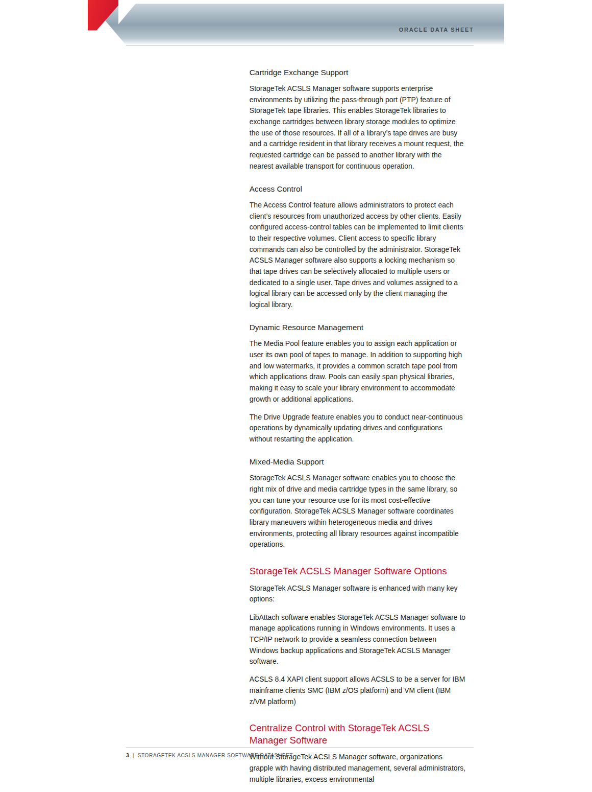ORACLE DATA SHEET
Cartridge Exchange Support
StorageTek ACSLS Manager software supports enterprise environments by utilizing the pass-through port (PTP) feature of StorageTek tape libraries. This enables StorageTek libraries to exchange cartridges between library storage modules to optimize the use of those resources. If all of a library’s tape drives are busy and a cartridge resident in that library receives a mount request, the requested cartridge can be passed to another library with the nearest available transport for continuous operation.
Access Control
The Access Control feature allows administrators to protect each client’s resources from unauthorized access by other clients. Easily configured access-control tables can be implemented to limit clients to their respective volumes. Client access to specific library commands can also be controlled by the administrator. StorageTek ACSLS Manager software also supports a locking mechanism so that tape drives can be selectively allocated to multiple users or dedicated to a single user. Tape drives and volumes assigned to a logical library can be accessed only by the client managing the logical library.
Dynamic Resource Management
The Media Pool feature enables you to assign each application or user its own pool of tapes to manage. In addition to supporting high and low watermarks, it provides a common scratch tape pool from which applications draw. Pools can easily span physical libraries, making it easy to scale your library environment to accommodate growth or additional applications.
The Drive Upgrade feature enables you to conduct near-continuous operations by dynamically updating drives and configurations without restarting the application.
Mixed-Media Support
StorageTek ACSLS Manager software enables you to choose the right mix of drive and media cartridge types in the same library, so you can tune your resource use for its most cost-effective configuration. StorageTek ACSLS Manager software coordinates library maneuvers within heterogeneous media and drives environments, protecting all library resources against incompatible operations.
StorageTek ACSLS Manager Software Options
StorageTek ACSLS Manager software is enhanced with many key options:
LibAttach software enables StorageTek ACSLS Manager software to manage applications running in Windows environments. It uses a TCP/IP network to provide a seamless connection between Windows backup applications and StorageTek ACSLS Manager software.
ACSLS 8.4 XAPI client support allows ACSLS to be a server for IBM mainframe clients SMC (IBM z/OS platform) and VM client (IBM z/VM platform)
Centralize Control with StorageTek ACSLS Manager Software
Without StorageTek ACSLS Manager software, organizations grapple with having distributed management, several administrators, multiple libraries, excess environmental
3 | STORAGETEK ACSLS MANAGER SOFTWARE DATASHEET